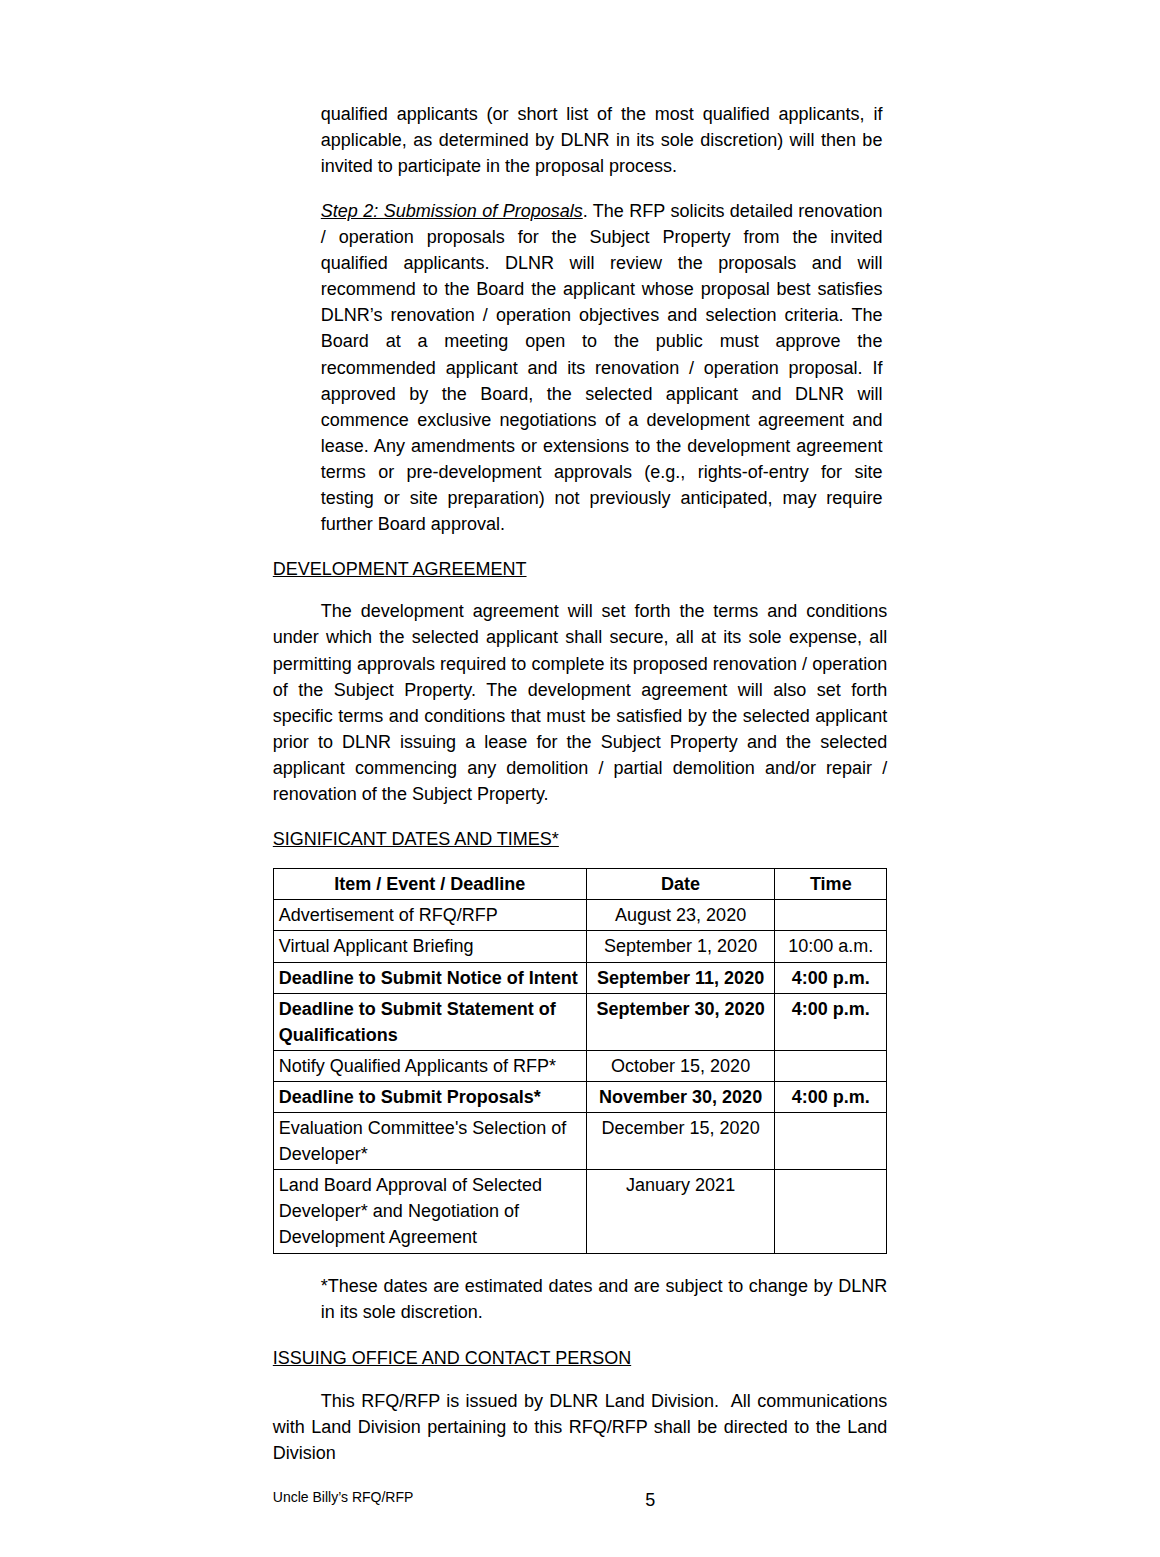qualified applicants (or short list of the most qualified applicants, if applicable, as determined by DLNR in its sole discretion) will then be invited to participate in the proposal process.
Step 2: Submission of Proposals. The RFP solicits detailed renovation / operation proposals for the Subject Property from the invited qualified applicants. DLNR will review the proposals and will recommend to the Board the applicant whose proposal best satisfies DLNR’s renovation / operation objectives and selection criteria. The Board at a meeting open to the public must approve the recommended applicant and its renovation / operation proposal. If approved by the Board, the selected applicant and DLNR will commence exclusive negotiations of a development agreement and lease. Any amendments or extensions to the development agreement terms or pre-development approvals (e.g., rights-of-entry for site testing or site preparation) not previously anticipated, may require further Board approval.
DEVELOPMENT AGREEMENT
The development agreement will set forth the terms and conditions under which the selected applicant shall secure, all at its sole expense, all permitting approvals required to complete its proposed renovation / operation of the Subject Property. The development agreement will also set forth specific terms and conditions that must be satisfied by the selected applicant prior to DLNR issuing a lease for the Subject Property and the selected applicant commencing any demolition / partial demolition and/or repair / renovation of the Subject Property.
SIGNIFICANT DATES AND TIMES*
| Item / Event / Deadline | Date | Time |
| --- | --- | --- |
| Advertisement of RFQ/RFP | August 23, 2020 | |
| Virtual Applicant Briefing | September 1, 2020 | 10:00 a.m. |
| Deadline to Submit Notice of Intent | September 11, 2020 | 4:00 p.m. |
| Deadline to Submit Statement of Qualifications | September 30, 2020 | 4:00 p.m. |
| Notify Qualified Applicants of RFP* | October 15, 2020 | |
| Deadline to Submit Proposals* | November 30, 2020 | 4:00 p.m. |
| Evaluation Committee's Selection of Developer* | December 15, 2020 | |
| Land Board Approval of Selected Developer* and Negotiation of Development Agreement | January 2021 | |
*These dates are estimated dates and are subject to change by DLNR in its sole discretion.
ISSUING OFFICE AND CONTACT PERSON
This RFQ/RFP is issued by DLNR Land Division. All communications with Land Division pertaining to this RFQ/RFP shall be directed to the Land Division
Uncle Billy’s RFQ/RFP
5